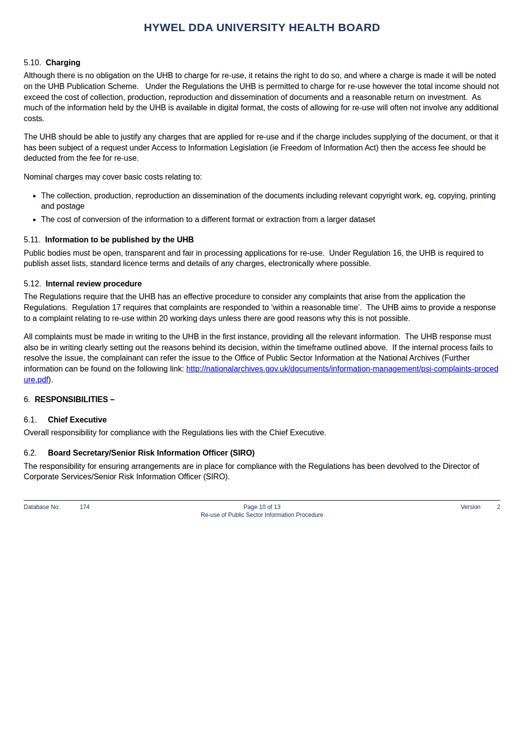HYWEL DDA UNIVERSITY HEALTH BOARD
5.10. Charging
Although there is no obligation on the UHB to charge for re-use, it retains the right to do so, and where a charge is made it will be noted on the UHB Publication Scheme. Under the Regulations the UHB is permitted to charge for re-use however the total income should not exceed the cost of collection, production, reproduction and dissemination of documents and a reasonable return on investment. As much of the information held by the UHB is available in digital format, the costs of allowing for re-use will often not involve any additional costs.
The UHB should be able to justify any charges that are applied for re-use and if the charge includes supplying of the document, or that it has been subject of a request under Access to Information Legislation (ie Freedom of Information Act) then the access fee should be deducted from the fee for re-use.
Nominal charges may cover basic costs relating to:
The collection, production, reproduction an dissemination of the documents including relevant copyright work, eg, copying, printing and postage
The cost of conversion of the information to a different format or extraction from a larger dataset
5.11. Information to be published by the UHB
Public bodies must be open, transparent and fair in processing applications for re-use. Under Regulation 16, the UHB is required to publish asset lists, standard licence terms and details of any charges, electronically where possible.
5.12. Internal review procedure
The Regulations require that the UHB has an effective procedure to consider any complaints that arise from the application the Regulations. Regulation 17 requires that complaints are responded to ‘within a reasonable time’. The UHB aims to provide a response to a complaint relating to re-use within 20 working days unless there are good reasons why this is not possible.
All complaints must be made in writing to the UHB in the first instance, providing all the relevant information. The UHB response must also be in writing clearly setting out the reasons behind its decision, within the timeframe outlined above. If the internal process fails to resolve the issue, the complainant can refer the issue to the Office of Public Sector Information at the National Archives (Further information can be found on the following link: http://nationalarchives.gov.uk/documents/information-management/psi-complaints-procedure.pdf).
6. RESPONSIBILITIES –
6.1. Chief Executive
Overall responsibility for compliance with the Regulations lies with the Chief Executive.
6.2. Board Secretary/Senior Risk Information Officer (SIRO)
The responsibility for ensuring arrangements are in place for compliance with the Regulations has been devolved to the Director of Corporate Services/Senior Risk Information Officer (SIRO).
| Database No: 174 | Page 10 of 13 Re-use of Public Sector Information Procedure | Version 2 |